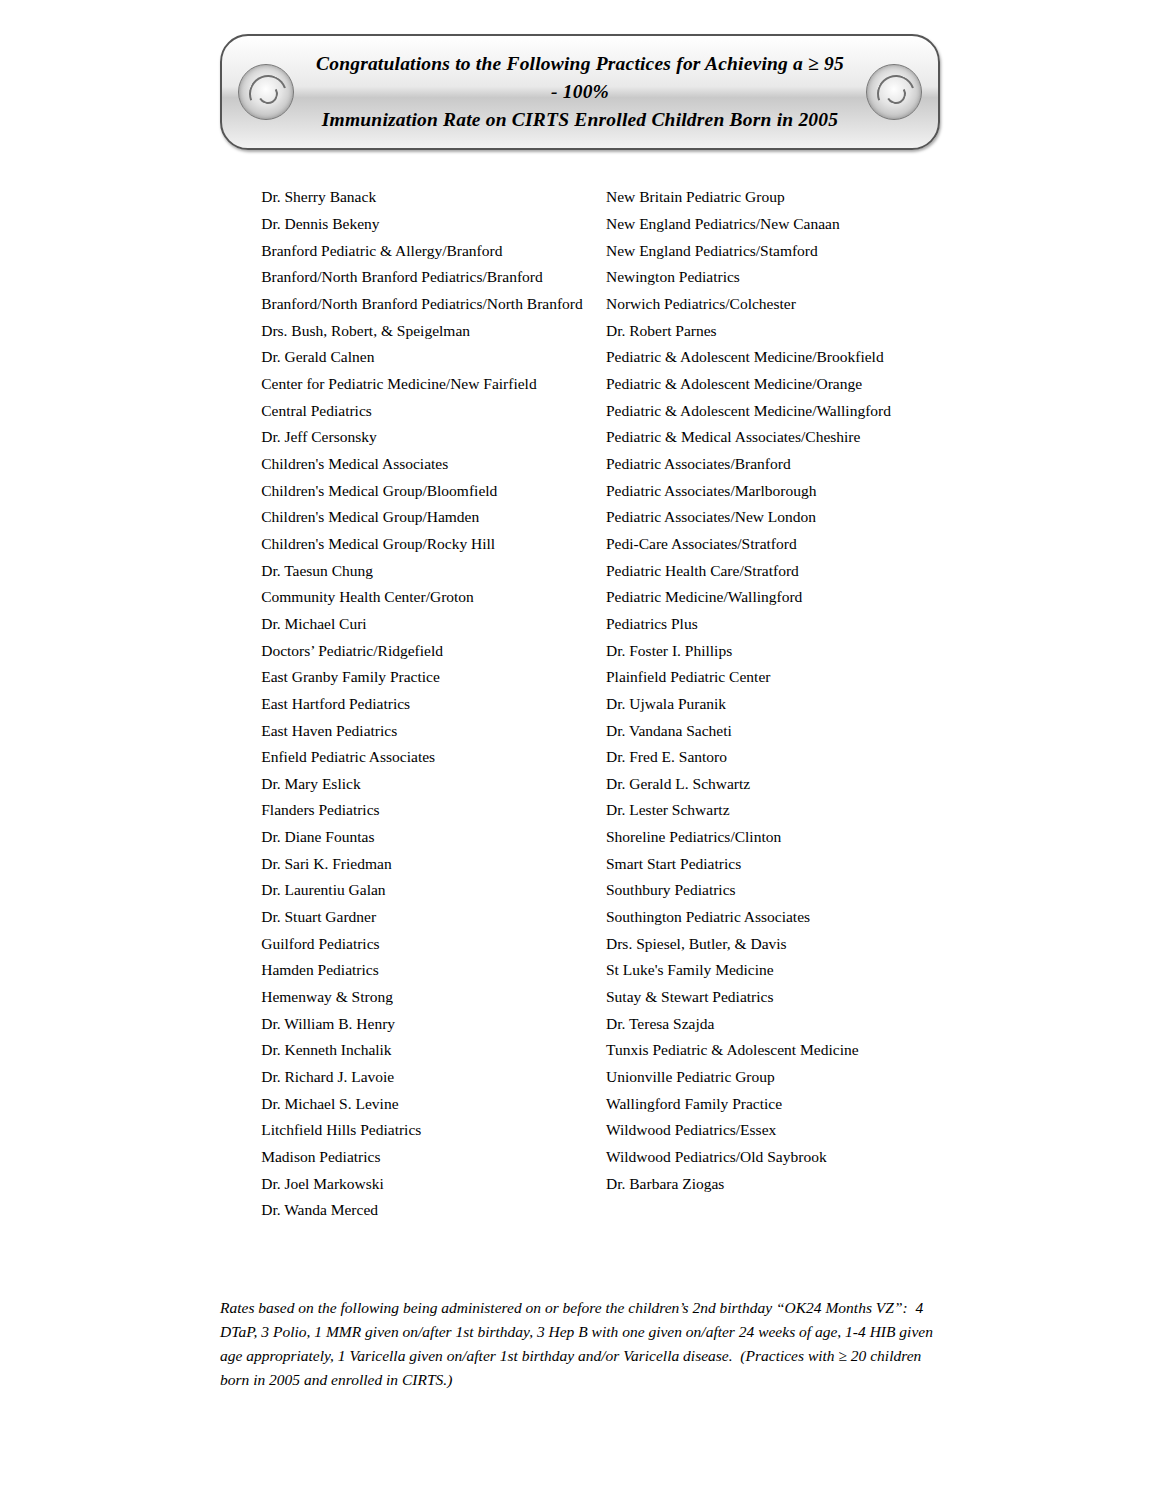Congratulations to the Following Practices for Achieving a ≥ 95 - 100%
Immunization Rate on CIRTS Enrolled Children Born in 2005
Dr. Sherry Banack
Dr. Dennis Bekeny
Branford Pediatric & Allergy/Branford
Branford/North Branford Pediatrics/Branford
Branford/North Branford Pediatrics/North Branford
Drs. Bush, Robert, & Speigelman
Dr. Gerald Calnen
Center for Pediatric Medicine/New Fairfield
Central Pediatrics
Dr. Jeff Cersonsky
Children's Medical Associates
Children's Medical Group/Bloomfield
Children's Medical Group/Hamden
Children's Medical Group/Rocky Hill
Dr. Taesun Chung
Community Health Center/Groton
Dr. Michael Curi
Doctors’ Pediatric/Ridgefield
East Granby Family Practice
East Hartford Pediatrics
East Haven Pediatrics
Enfield Pediatric Associates
Dr. Mary Eslick
Flanders Pediatrics
Dr. Diane Fountas
Dr. Sari K. Friedman
Dr. Laurentiu Galan
Dr. Stuart Gardner
Guilford Pediatrics
Hamden Pediatrics
Hemenway & Strong
Dr. William B. Henry
Dr. Kenneth Inchalik
Dr. Richard J. Lavoie
Dr. Michael S. Levine
Litchfield Hills Pediatrics
Madison Pediatrics
Dr. Joel Markowski
Dr. Wanda Merced
New Britain Pediatric Group
New England Pediatrics/New Canaan
New England Pediatrics/Stamford
Newington Pediatrics
Norwich Pediatrics/Colchester
Dr. Robert Parnes
Pediatric & Adolescent Medicine/Brookfield
Pediatric & Adolescent Medicine/Orange
Pediatric & Adolescent Medicine/Wallingford
Pediatric & Medical Associates/Cheshire
Pediatric Associates/Branford
Pediatric Associates/Marlborough
Pediatric Associates/New London
Pedi-Care Associates/Stratford
Pediatric Health Care/Stratford
Pediatric Medicine/Wallingford
Pediatrics Plus
Dr. Foster I. Phillips
Plainfield Pediatric Center
Dr. Ujwala Puranik
Dr. Vandana Sacheti
Dr. Fred E. Santoro
Dr. Gerald L. Schwartz
Dr. Lester Schwartz
Shoreline Pediatrics/Clinton
Smart Start Pediatrics
Southbury Pediatrics
Southington Pediatric Associates
Drs. Spiesel, Butler, & Davis
St Luke's Family Medicine
Sutay & Stewart Pediatrics
Dr. Teresa Szajda
Tunxis Pediatric & Adolescent Medicine
Unionville Pediatric Group
Wallingford Family Practice
Wildwood Pediatrics/Essex
Wildwood Pediatrics/Old Saybrook
Dr. Barbara Ziogas
Rates based on the following being administered on or before the children’s 2nd birthday “OK24 Months VZ”: 4 DTaP, 3 Polio, 1 MMR given on/after 1st birthday, 3 Hep B with one given on/after 24 weeks of age, 1-4 HIB given age appropriately, 1 Varicella given on/after 1st birthday and/or Varicella disease. (Practices with ≥ 20 children born in 2005 and enrolled in CIRTS.)